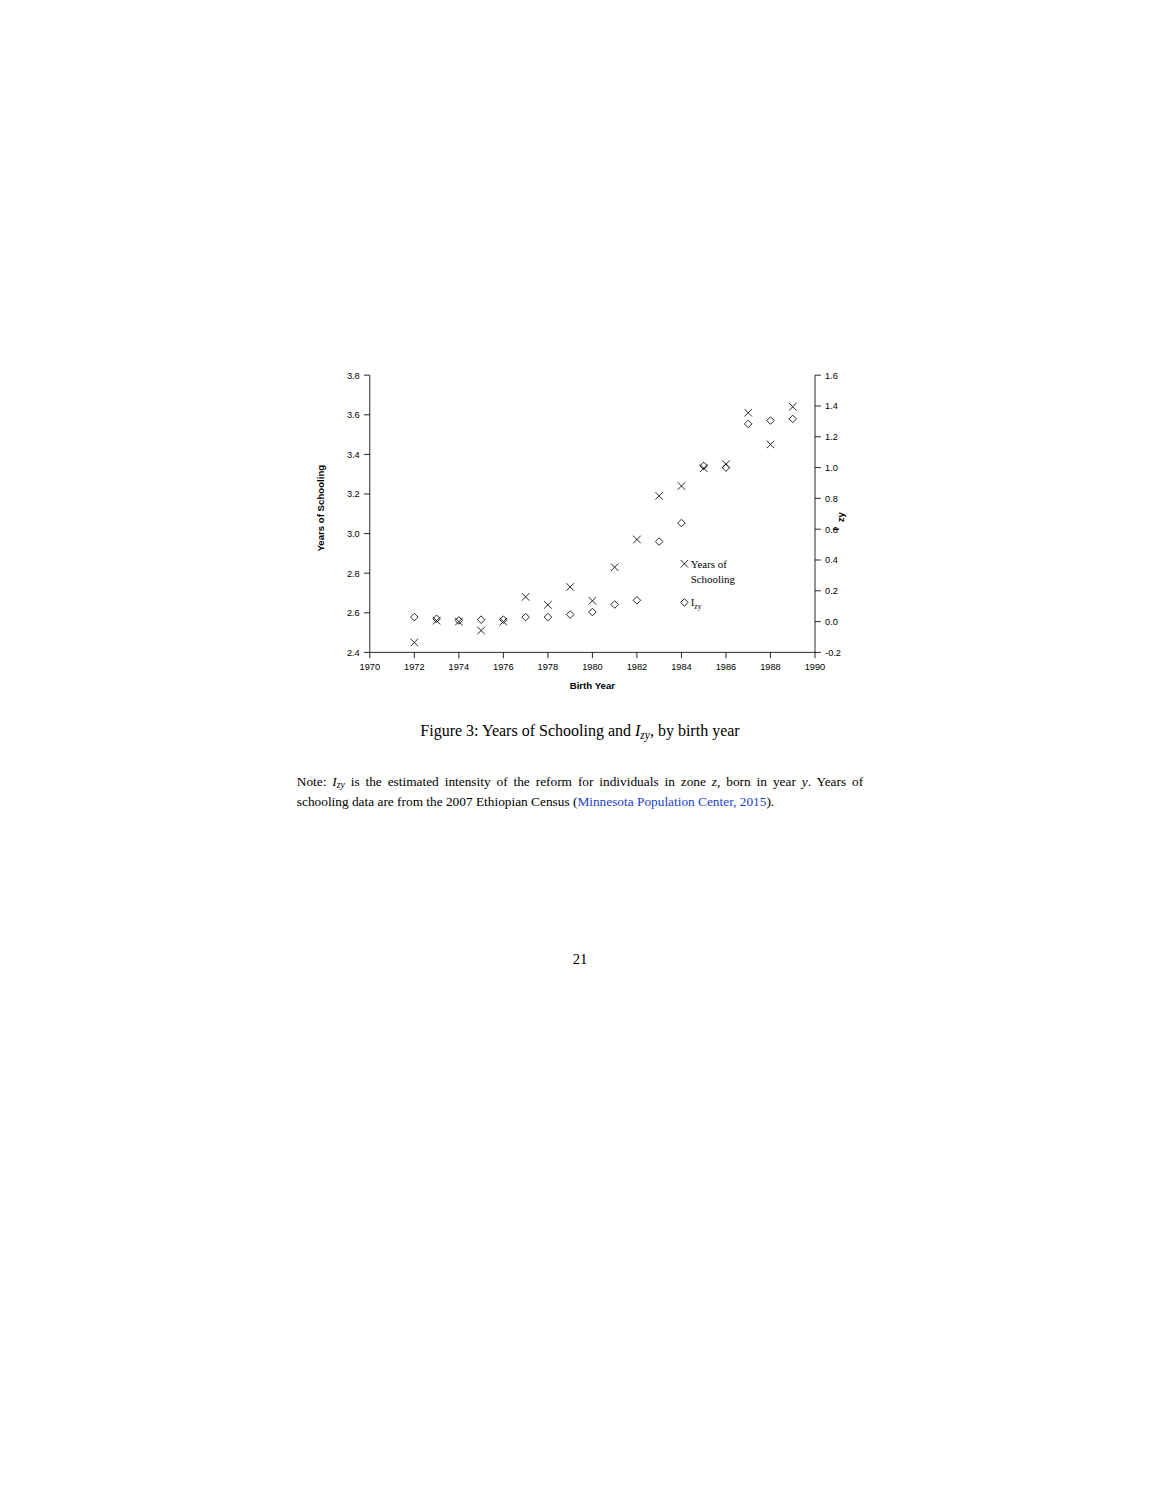Years of Schooling I zy 2.4 2.6 2.8 3.0 3.2 3.4 3.6 3.8 -0.2 0.0 0.2 0.4 0.6 0.8 1.0 1.2 1.4 1.6 1970 1972 1974 1976 1978 1980 1982 1984 1986 1988 1990 Birth Year Years of Schooling Izy
Figure 3: Years of Schooling and Izy, by birth year
Note: Izy is the estimated intensity of the reform for individuals in zone z, born in year y. Years of schooling data are from the 2007 Ethiopian Census (Minnesota Population Center, 2015).
21